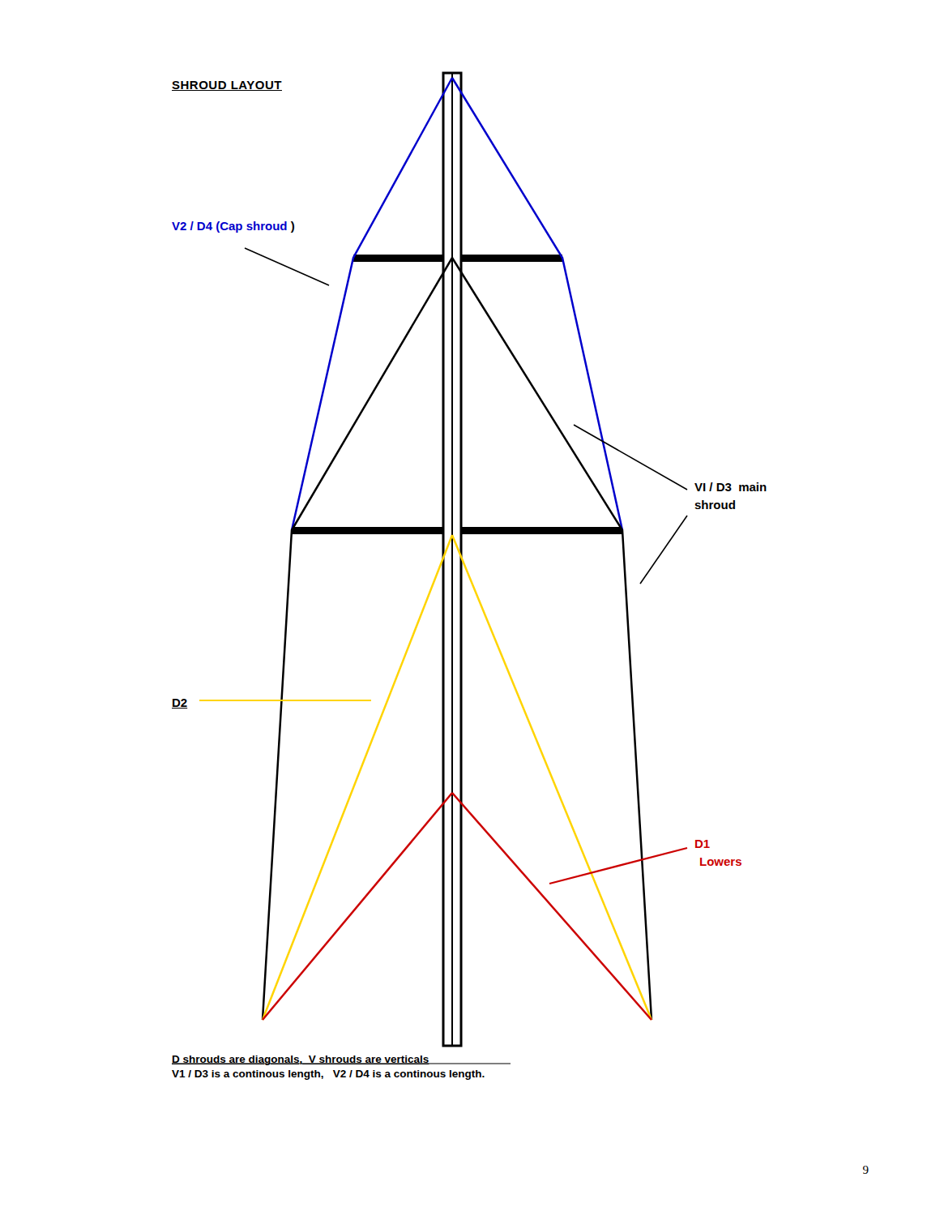SHROUD LAYOUT
V2 / D4 (Cap shroud )
VI / D3 main
shroud
D2
D1
Lowers
D shrouds are diagonals, V shrouds are verticals
V1 / D3 is a continous length, V2 / D4 is a continous length.
9